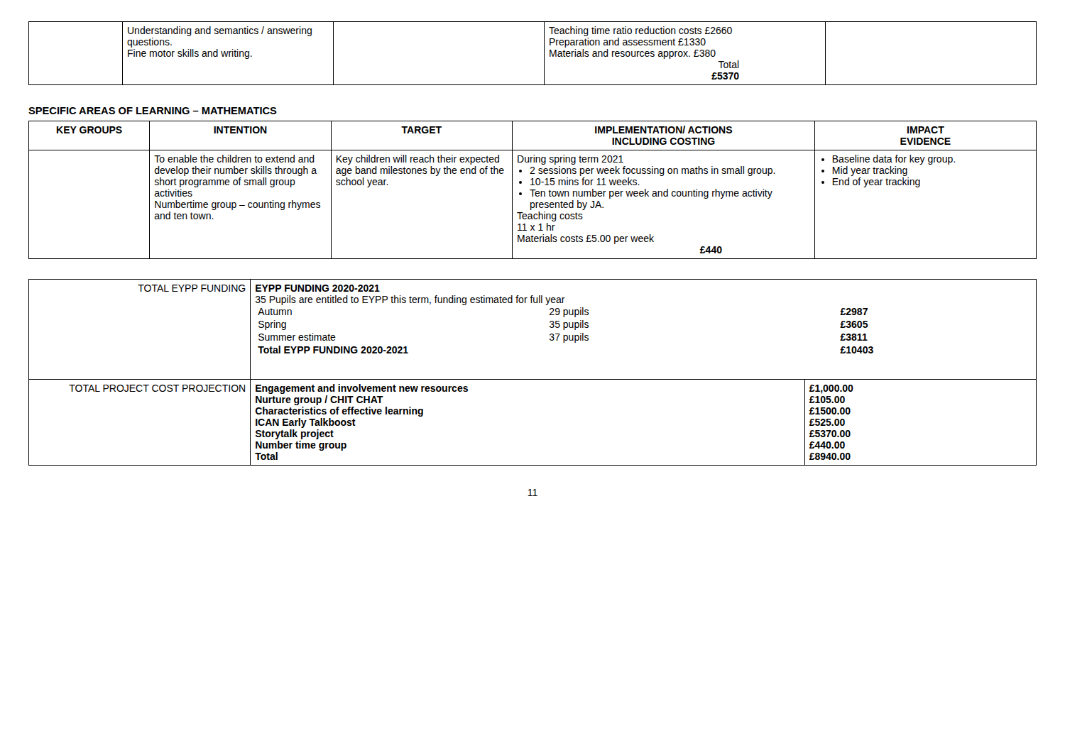| | Understanding and semantics / answering questions. Fine motor skills and writing. | | Teaching time ratio reduction costs £2660 Preparation and assessment £1330 Materials and resources approx. £380 Total £5370 | |
SPECIFIC AREAS OF LEARNING – MATHEMATICS
| KEY GROUPS | INTENTION | TARGET | IMPLEMENTATION/ ACTIONS INCLUDING COSTING | IMPACT EVIDENCE |
| --- | --- | --- | --- | --- |
| | To enable the children to extend and develop their number skills through a short programme of small group activities Numbertime group – counting rhymes and ten town. | Key children will reach their expected age band milestones by the end of the school year. | During spring term 2021 2 sessions per week focussing on maths in small group. 10-15 mins for 11 weeks. Ten town number per week and counting rhyme activity presented by JA. Teaching costs 11 x 1 hr Materials costs £5.00 per week £440 | Baseline data for key group. Mid year tracking End of year tracking |
| TOTAL EYPP FUNDING | EYPP FUNDING 2020-2021 35 Pupils are entitled to EYPP this term, funding estimated for full year / Autumn / 29 pupils / £2987 / / Spring / 35 pupils / £3605 / / Summer estimate / 37 pupils / £3811 / / Total EYPP FUNDING 2020-2021 / / £10403 / |
| TOTAL PROJECT COST PROJECTION | Engagement and involvement new resources Nurture group / CHIT CHAT Characteristics of effective learning ICAN Early Talkboost Storytalk project Number time group Total | £1,000.00 £105.00 £1500.00 £525.00 £5370.00 £440.00 £8940.00 |
11